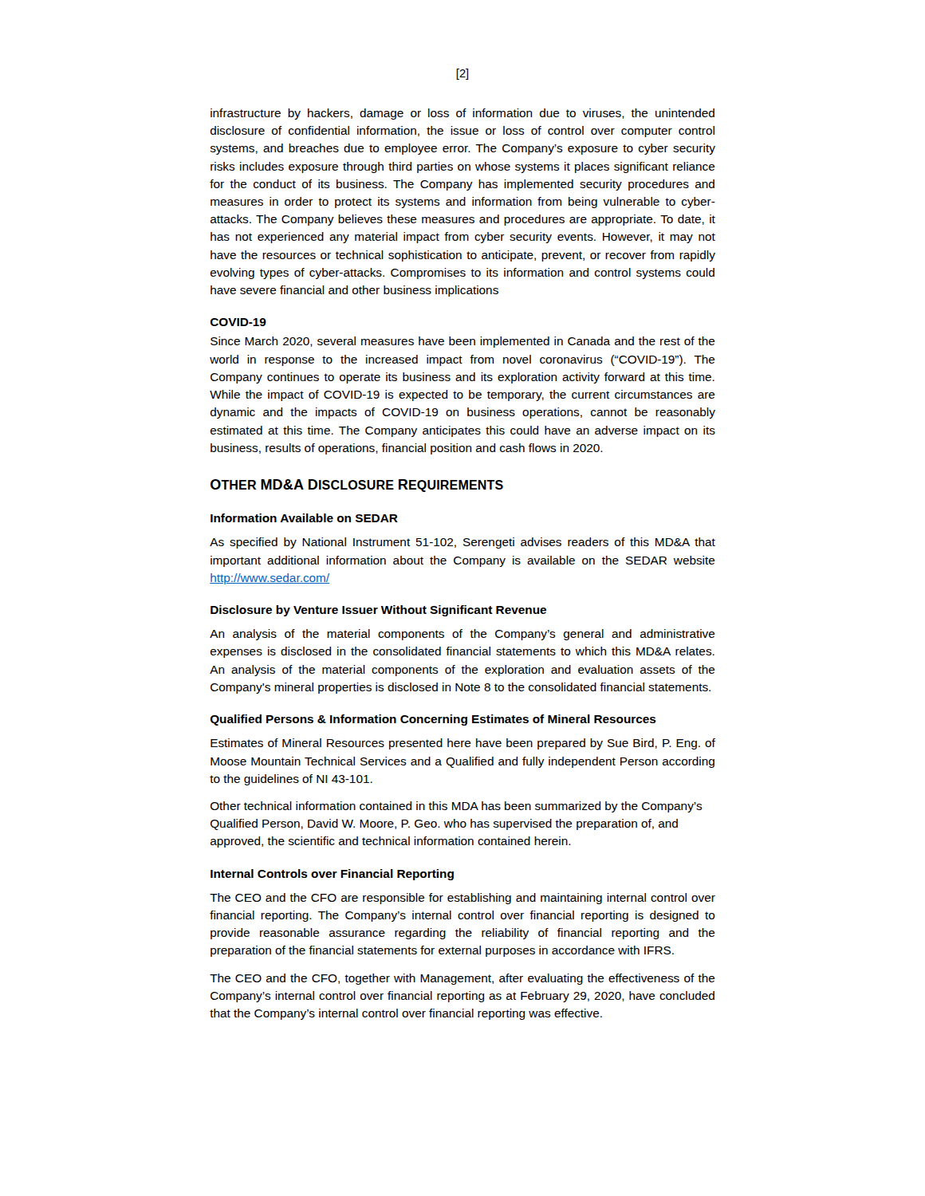[2]
infrastructure by hackers, damage or loss of information due to viruses, the unintended disclosure of confidential information, the issue or loss of control over computer control systems, and breaches due to employee error. The Company’s exposure to cyber security risks includes exposure through third parties on whose systems it places significant reliance for the conduct of its business. The Company has implemented security procedures and measures in order to protect its systems and information from being vulnerable to cyber-attacks. The Company believes these measures and procedures are appropriate. To date, it has not experienced any material impact from cyber security events. However, it may not have the resources or technical sophistication to anticipate, prevent, or recover from rapidly evolving types of cyber-attacks. Compromises to its information and control systems could have severe financial and other business implications
COVID-19
Since March 2020, several measures have been implemented in Canada and the rest of the world in response to the increased impact from novel coronavirus (“COVID-19”). The Company continues to operate its business and its exploration activity forward at this time. While the impact of COVID-19 is expected to be temporary, the current circumstances are dynamic and the impacts of COVID-19 on business operations, cannot be reasonably estimated at this time. The Company anticipates this could have an adverse impact on its business, results of operations, financial position and cash flows in 2020.
OTHER MD&A DISCLOSURE REQUIREMENTS
Information Available on SEDAR
As specified by National Instrument 51-102, Serengeti advises readers of this MD&A that important additional information about the Company is available on the SEDAR website http://www.sedar.com/
Disclosure by Venture Issuer Without Significant Revenue
An analysis of the material components of the Company’s general and administrative expenses is disclosed in the consolidated financial statements to which this MD&A relates. An analysis of the material components of the exploration and evaluation assets of the Company's mineral properties is disclosed in Note 8 to the consolidated financial statements.
Qualified Persons & Information Concerning Estimates of Mineral Resources
Estimates of Mineral Resources presented here have been prepared by Sue Bird, P. Eng. of Moose Mountain Technical Services and a Qualified and fully independent Person according to the guidelines of NI 43-101.
Other technical information contained in this MDA has been summarized by the Company’s Qualified Person, David W. Moore, P. Geo. who has supervised the preparation of, and approved, the scientific and technical information contained herein.
Internal Controls over Financial Reporting
The CEO and the CFO are responsible for establishing and maintaining internal control over financial reporting. The Company’s internal control over financial reporting is designed to provide reasonable assurance regarding the reliability of financial reporting and the preparation of the financial statements for external purposes in accordance with IFRS.
The CEO and the CFO, together with Management, after evaluating the effectiveness of the Company’s internal control over financial reporting as at February 29, 2020, have concluded that the Company’s internal control over financial reporting was effective.